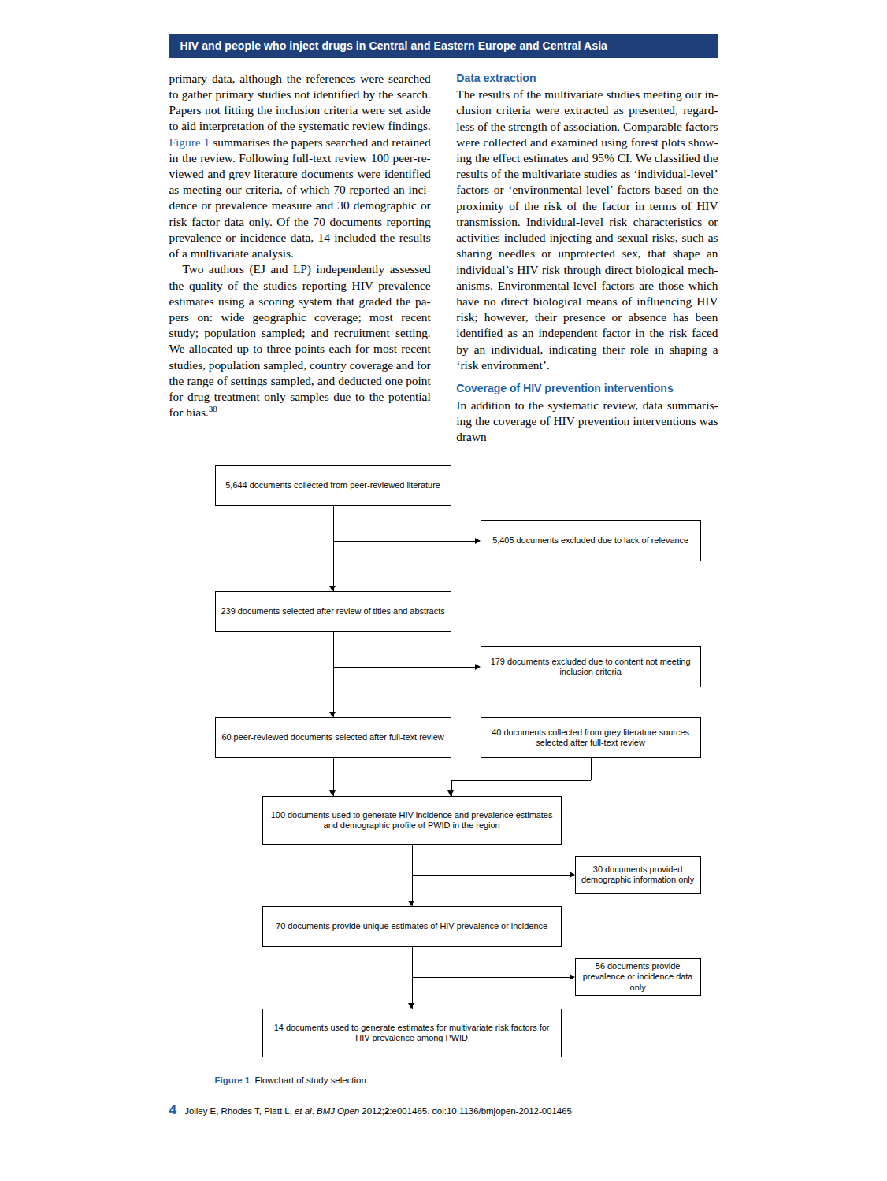HIV and people who inject drugs in Central and Eastern Europe and Central Asia
primary data, although the references were searched to gather primary studies not identified by the search. Papers not fitting the inclusion criteria were set aside to aid interpretation of the systematic review findings. Figure 1 summarises the papers searched and retained in the review. Following full-text review 100 peer-reviewed and grey literature documents were identified as meeting our criteria, of which 70 reported an incidence or prevalence measure and 30 demographic or risk factor data only. Of the 70 documents reporting prevalence or incidence data, 14 included the results of a multivariate analysis.
Two authors (EJ and LP) independently assessed the quality of the studies reporting HIV prevalence estimates using a scoring system that graded the papers on: wide geographic coverage; most recent study; population sampled; and recruitment setting. We allocated up to three points each for most recent studies, population sampled, country coverage and for the range of settings sampled, and deducted one point for drug treatment only samples due to the potential for bias.38
Data extraction
The results of the multivariate studies meeting our inclusion criteria were extracted as presented, regardless of the strength of association. Comparable factors were collected and examined using forest plots showing the effect estimates and 95% CI. We classified the results of the multivariate studies as ‘individual-level’ factors or ‘environmental-level’ factors based on the proximity of the risk of the factor in terms of HIV transmission. Individual-level risk characteristics or activities included injecting and sexual risks, such as sharing needles or unprotected sex, that shape an individual’s HIV risk through direct biological mechanisms. Environmental-level factors are those which have no direct biological means of influencing HIV risk; however, their presence or absence has been identified as an independent factor in the risk faced by an individual, indicating their role in shaping a ‘risk environment’.
Coverage of HIV prevention interventions
In addition to the systematic review, data summarising the coverage of HIV prevention interventions was drawn
5,644 documents collected from peer-reviewed literature
5,405 documents excluded due to lack of relevance
239 documents selected after review of titles and abstracts
179 documents excluded due to content not meeting inclusion criteria
60 peer-reviewed documents selected after full-text review
40 documents collected from grey literature sources selected after full-text review
100 documents used to generate HIV incidence and prevalence estimates and demographic profile of PWID in the region
30 documents provided demographic information only
70 documents provide unique estimates of HIV prevalence or incidence
56 documents provide prevalence or incidence data only
14 documents used to generate estimates for multivariate risk factors for HIV prevalence among PWID
Figure 1 Flowchart of study selection.
4
Jolley E, Rhodes T, Platt L, et al. BMJ Open 2012;2:e001465. doi:10.1136/bmjopen-2012-001465